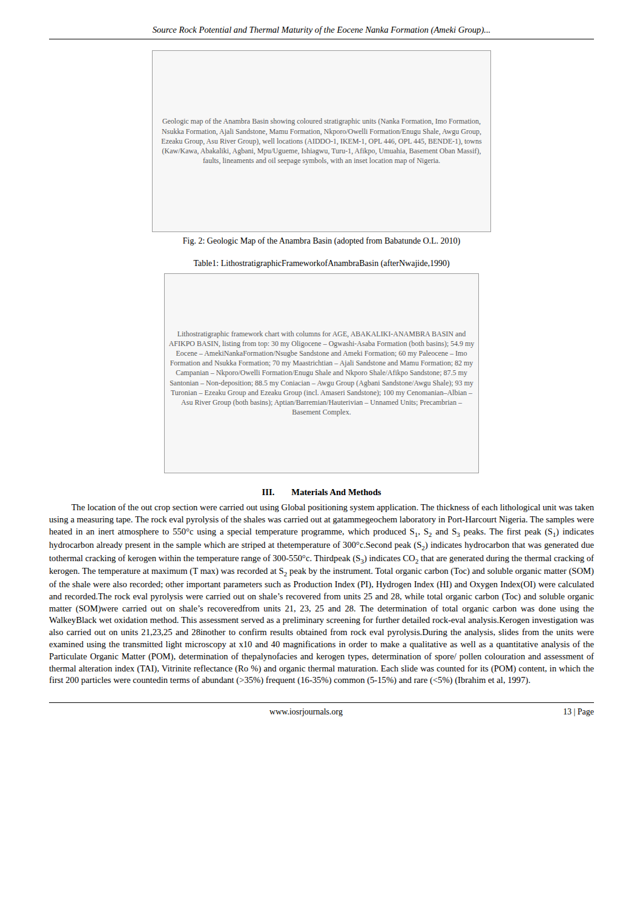Source Rock Potential and Thermal Maturity of the Eocene Nanka Formation (Ameki Group)...
Geologic map of the Anambra Basin showing coloured stratigraphic units (Nanka Formation, Imo Formation, Nsukka Formation, Ajali Sandstone, Mamu Formation, Nkporo/Owelli Formation/Enugu Shale, Awgu Group, Ezeaku Group, Asu River Group), well locations (AIDDO-1, IKEM-1, OPL 446, OPL 445, BENDE-1), towns (Kaw/Kawa, Abakaliki, Agbani, Mpu/Ugueme, Ishiagwu, Turu-1, Afikpo, Umuahia, Basement Oban Massif), faults, lineaments and oil seepage symbols, with an inset location map of Nigeria.
Fig. 2: Geologic Map of the Anambra Basin (adopted from Babatunde O.L. 2010)
Table1: LithostratigraphicFrameworkofAnambraBasin (afterNwajide,1990)
Lithostratigraphic framework chart with columns for AGE, ABAKALIKI-ANAMBRA BASIN and AFIKPO BASIN, listing from top: 30 my Oligocene – Ogwashi-Asaba Formation (both basins); 54.9 my Eocene – AmekiNankaFormation/Nsugbe Sandstone and Ameki Formation; 60 my Paleocene – Imo Formation and Nsukka Formation; 70 my Maastrichtian – Ajali Sandstone and Mamu Formation; 82 my Campanian – Nkporo/Owelli Formation/Enugu Shale and Nkporo Shale/Afikpo Sandstone; 87.5 my Santonian – Non-deposition; 88.5 my Coniacian – Awgu Group (Agbani Sandstone/Awgu Shale); 93 my Turonian – Ezeaku Group and Ezeaku Group (incl. Amaseri Sandstone); 100 my Cenomanian–Albian – Asu River Group (both basins); Aptian/Barremian/Hauterivian – Unnamed Units; Precambrian – Basement Complex.
III. Materials And Methods
The location of the out crop section were carried out using Global positioning system application. The thickness of each lithological unit was taken using a measuring tape. The rock eval pyrolysis of the shales was carried out at gatammegeochem laboratory in Port-Harcourt Nigeria. The samples were heated in an inert atmosphere to 550°c using a special temperature programme, which produced S1, S2 and S3 peaks. The first peak (S1) indicates hydrocarbon already present in the sample which are striped at thetemperature of 300°c.Second peak (S2) indicates hydrocarbon that was generated due tothermal cracking of kerogen within the temperature range of 300-550°c. Thirdpeak (S3) indicates CO2 that are generated during the thermal cracking of kerogen. The temperature at maximum (T max) was recorded at S2 peak by the instrument. Total organic carbon (Toc) and soluble organic matter (SOM) of the shale were also recorded; other important parameters such as Production Index (PI), Hydrogen Index (HI) and Oxygen Index(OI) were calculated and recorded.The rock eval pyrolysis were carried out on shale’s recovered from units 25 and 28, while total organic carbon (Toc) and soluble organic matter (SOM)were carried out on shale’s recoveredfrom units 21, 23, 25 and 28. The determination of total organic carbon was done using the WalkeyBlack wet oxidation method. This assessment served as a preliminary screening for further detailed rock-eval analysis.Kerogen investigation was also carried out on units 21,23,25 and 28inother to confirm results obtained from rock eval pyrolysis.During the analysis, slides from the units were examined using the transmitted light microscopy at x10 and 40 magnifications in order to make a qualitative as well as a quantitative analysis of the Particulate Organic Matter (POM), determination of thepalynofacies and kerogen types, determination of spore/ pollen colouration and assessment of thermal alteration index (TAI), Vitrinite reflectance (Ro %) and organic thermal maturation. Each slide was counted for its (POM) content, in which the first 200 particles were countedin terms of abundant (>35%) frequent (16-35%) common (5-15%) and rare (<5%) (Ibrahim et al, 1997).
www.iosrjournals.org
13 | Page